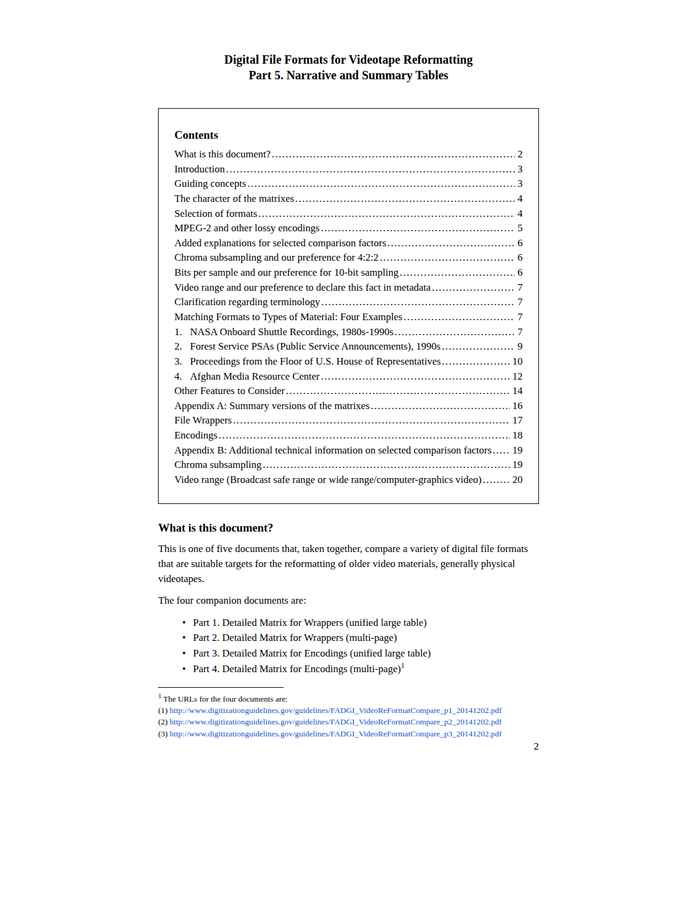Digital File Formats for Videotape ReformattingPart 5. Narrative and Summary Tables
Contents
What is this document?.................................................................................................................. 2
Introduction..................................................................................................................................... 3
Guiding concepts......................................................................................................................... 3
The character of the matrixes..................................................................................................... 4
Selection of formats................................................................................................................... 4
MPEG-2 and other lossy encodings............................................................................................. 5
Added explanations for selected comparison factors.............................................................. 6
Chroma subsampling and our preference for 4:2:2............................................................. 6
Bits per sample and our preference for 10-bit sampling....................................................... 6
Video range and our preference to declare this fact in metadata........................................... 7
Clarification regarding terminology............................................................................................. 7
Matching Formats to Types of Material: Four Examples............................................................. 7
1. NASA Onboard Shuttle Recordings, 1980s-1990s............................................................. 7
2. Forest Service PSAs (Public Service Announcements), 1990s.......................................... 9
3. Proceedings from the Floor of U.S. House of Representatives......................................... 10
4. Afghan Media Resource Center....................................................................................... 12
Other Features to Consider..................................................................................................... 14
Appendix A: Summary versions of the matrixes.......................................................................... 16
File Wrappers....................................................................................................................... 17
Encodings.............................................................................................................................. 18
Appendix B: Additional technical information on selected comparison factors.......................... 19
Chroma subsampling................................................................................................................ 19
Video range (Broadcast safe range or wide range/computer-graphics video).......................... 20
What is this document?
This is one of five documents that, taken together, compare a variety of digital file formats that are suitable targets for the reformatting of older video materials, generally physical videotapes.
The four companion documents are:
Part 1. Detailed Matrix for Wrappers (unified large table)
Part 2. Detailed Matrix for Wrappers (multi-page)
Part 3. Detailed Matrix for Encodings (unified large table)
Part 4. Detailed Matrix for Encodings (multi-page)1
1 The URLs for the four documents are:
(1) http://www.digitizationguidelines.gov/guidelines/FADGI_VideoReFormatCompare_p1_20141202.pdf
(2) http://www.digitizationguidelines.gov/guidelines/FADGI_VideoReFormatCompare_p2_20141202.pdf
(3) http://www.digitizationguidelines.gov/guidelines/FADGI_VideoReFormatCompare_p3_20141202.pdf
2